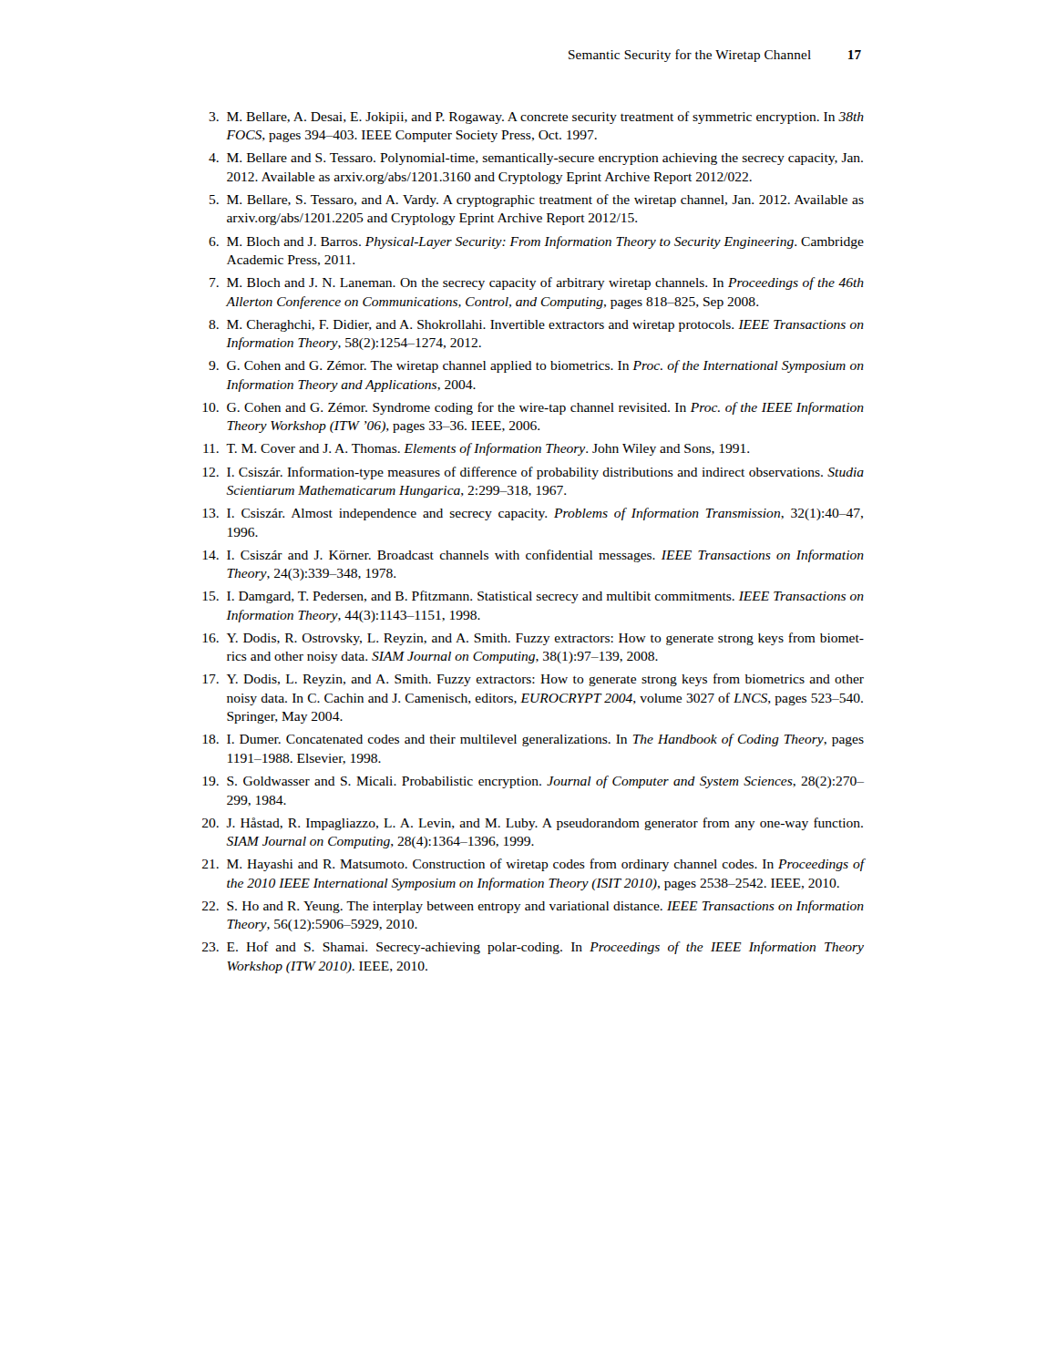Semantic Security for the Wiretap Channel 17
3. M. Bellare, A. Desai, E. Jokipii, and P. Rogaway. A concrete security treatment of symmetric encryption. In 38th FOCS, pages 394–403. IEEE Computer Society Press, Oct. 1997.
4. M. Bellare and S. Tessaro. Polynomial-time, semantically-secure encryption achieving the secrecy capacity, Jan. 2012. Available as arxiv.org/abs/1201.3160 and Cryptology Eprint Archive Report 2012/022.
5. M. Bellare, S. Tessaro, and A. Vardy. A cryptographic treatment of the wiretap channel, Jan. 2012. Available as arxiv.org/abs/1201.2205 and Cryptology Eprint Archive Report 2012/15.
6. M. Bloch and J. Barros. Physical-Layer Security: From Information Theory to Security Engineering. Cambridge Academic Press, 2011.
7. M. Bloch and J. N. Laneman. On the secrecy capacity of arbitrary wiretap channels. In Proceedings of the 46th Allerton Conference on Communications, Control, and Computing, pages 818–825, Sep 2008.
8. M. Cheraghchi, F. Didier, and A. Shokrollahi. Invertible extractors and wiretap protocols. IEEE Transactions on Information Theory, 58(2):1254–1274, 2012.
9. G. Cohen and G. Zémor. The wiretap channel applied to biometrics. In Proc. of the International Symposium on Information Theory and Applications, 2004.
10. G. Cohen and G. Zémor. Syndrome coding for the wire-tap channel revisited. In Proc. of the IEEE Information Theory Workshop (ITW ’06), pages 33–36. IEEE, 2006.
11. T. M. Cover and J. A. Thomas. Elements of Information Theory. John Wiley and Sons, 1991.
12. I. Csiszár. Information-type measures of difference of probability distributions and indirect observations. Studia Scientiarum Mathematicarum Hungarica, 2:299–318, 1967.
13. I. Csiszár. Almost independence and secrecy capacity. Problems of Information Transmission, 32(1):40–47, 1996.
14. I. Csiszár and J. Körner. Broadcast channels with confidential messages. IEEE Transactions on Information Theory, 24(3):339–348, 1978.
15. I. Damgard, T. Pedersen, and B. Pfitzmann. Statistical secrecy and multibit commitments. IEEE Transactions on Information Theory, 44(3):1143–1151, 1998.
16. Y. Dodis, R. Ostrovsky, L. Reyzin, and A. Smith. Fuzzy extractors: How to generate strong keys from biometrics and other noisy data. SIAM Journal on Computing, 38(1):97–139, 2008.
17. Y. Dodis, L. Reyzin, and A. Smith. Fuzzy extractors: How to generate strong keys from biometrics and other noisy data. In C. Cachin and J. Camenisch, editors, EUROCRYPT 2004, volume 3027 of LNCS, pages 523–540. Springer, May 2004.
18. I. Dumer. Concatenated codes and their multilevel generalizations. In The Handbook of Coding Theory, pages 1191–1988. Elsevier, 1998.
19. S. Goldwasser and S. Micali. Probabilistic encryption. Journal of Computer and System Sciences, 28(2):270–299, 1984.
20. J. Håstad, R. Impagliazzo, L. A. Levin, and M. Luby. A pseudorandom generator from any one-way function. SIAM Journal on Computing, 28(4):1364–1396, 1999.
21. M. Hayashi and R. Matsumoto. Construction of wiretap codes from ordinary channel codes. In Proceedings of the 2010 IEEE International Symposium on Information Theory (ISIT 2010), pages 2538–2542. IEEE, 2010.
22. S. Ho and R. Yeung. The interplay between entropy and variational distance. IEEE Transactions on Information Theory, 56(12):5906–5929, 2010.
23. E. Hof and S. Shamai. Secrecy-achieving polar-coding. In Proceedings of the IEEE Information Theory Workshop (ITW 2010). IEEE, 2010.